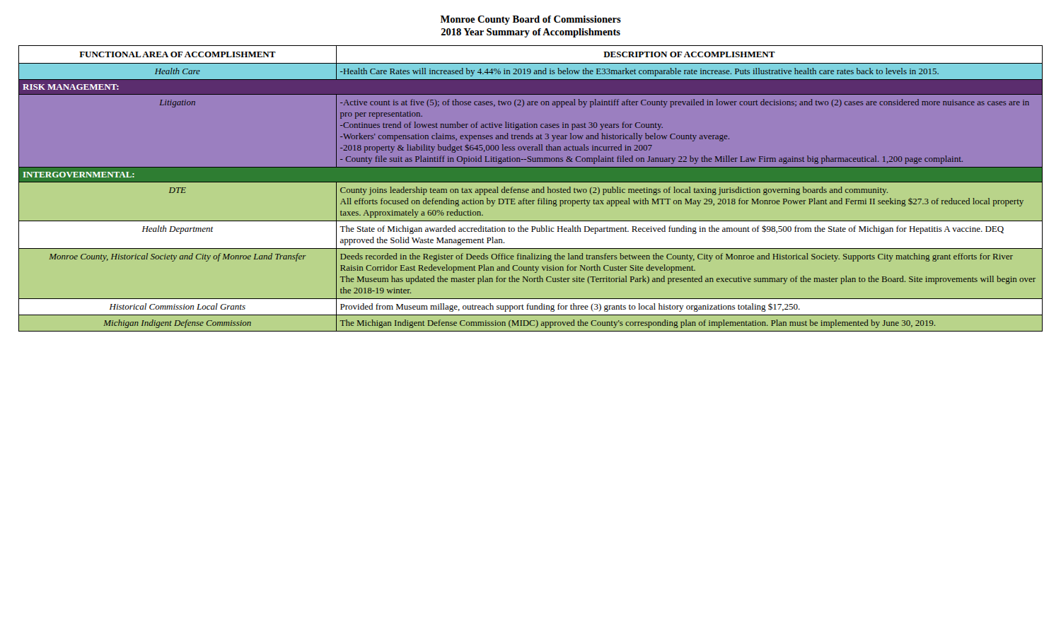Monroe County Board of Commissioners
2018 Year Summary of Accomplishments
| FUNCTIONAL AREA OF ACCOMPLISHMENT | DESCRIPTION OF ACCOMPLISHMENT |
| --- | --- |
| Health Care | -Health Care Rates will increased by 4.44% in 2019 and is below the E33market comparable rate increase. Puts illustrative health care rates back to levels in 2015. |
| RISK MANAGEMENT: |
| Litigation | -Active count is at five (5); of those cases, two (2) are on appeal by plaintiff after County prevailed in lower court decisions; and two (2) cases are considered more nuisance as cases are in pro per representation. -Continues trend of lowest number of active litigation cases in past 30 years for County. -Workers' compensation claims, expenses and trends at 3 year low and historically below County average. -2018 property & liability budget $645,000 less overall than actuals incurred in 2007 - County file suit as Plaintiff in Opioid Litigation--Summons & Complaint filed on January 22 by the Miller Law Firm against big pharmaceutical. 1,200 page complaint. |
| INTERGOVERNMENTAL: |
| DTE | County joins leadership team on tax appeal defense and hosted two (2) public meetings of local taxing jurisdiction governing boards and community. All efforts focused on defending action by DTE after filing property tax appeal with MTT on May 29, 2018 for Monroe Power Plant and Fermi II seeking $27.3 of reduced local property taxes. Approximately a 60% reduction. |
| Health Department | The State of Michigan awarded accreditation to the Public Health Department. Received funding in the amount of $98,500 from the State of Michigan for Hepatitis A vaccine. DEQ approved the Solid Waste Management Plan. |
| Monroe County, Historical Society and City of Monroe Land Transfer | Deeds recorded in the Register of Deeds Office finalizing the land transfers between the County, City of Monroe and Historical Society. Supports City matching grant efforts for River Raisin Corridor East Redevelopment Plan and County vision for North Custer Site development. The Museum has updated the master plan for the North Custer site (Territorial Park) and presented an executive summary of the master plan to the Board. Site improvements will begin over the 2018-19 winter. |
| Historical Commission Local Grants | Provided from Museum millage, outreach support funding for three (3) grants to local history organizations totaling $17,250. |
| Michigan Indigent Defense Commission | The Michigan Indigent Defense Commission (MIDC) approved the County's corresponding plan of implementation. Plan must be implemented by June 30, 2019. |